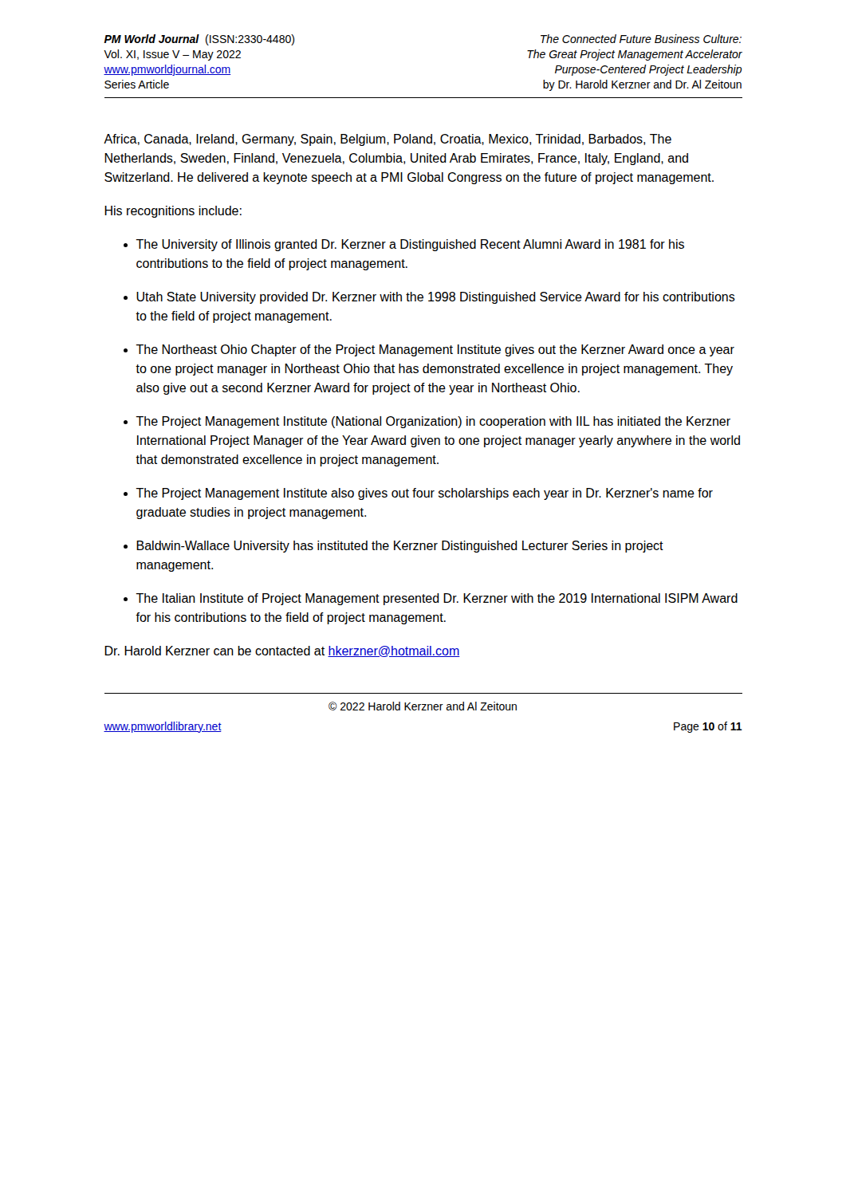PM World Journal (ISSN:2330-4480)
Vol. XI, Issue V – May 2022
www.pmworldjournal.com
Series Article
The Connected Future Business Culture:
The Great Project Management Accelerator
Purpose-Centered Project Leadership
by Dr. Harold Kerzner and Dr. Al Zeitoun
Africa, Canada, Ireland, Germany, Spain, Belgium, Poland, Croatia, Mexico, Trinidad, Barbados, The Netherlands, Sweden, Finland, Venezuela, Columbia, United Arab Emirates, France, Italy, England, and Switzerland. He delivered a keynote speech at a PMI Global Congress on the future of project management.
His recognitions include:
The University of Illinois granted Dr. Kerzner a Distinguished Recent Alumni Award in 1981 for his contributions to the field of project management.
Utah State University provided Dr. Kerzner with the 1998 Distinguished Service Award for his contributions to the field of project management.
The Northeast Ohio Chapter of the Project Management Institute gives out the Kerzner Award once a year to one project manager in Northeast Ohio that has demonstrated excellence in project management. They also give out a second Kerzner Award for project of the year in Northeast Ohio.
The Project Management Institute (National Organization) in cooperation with IIL has initiated the Kerzner International Project Manager of the Year Award given to one project manager yearly anywhere in the world that demonstrated excellence in project management.
The Project Management Institute also gives out four scholarships each year in Dr. Kerzner's name for graduate studies in project management.
Baldwin-Wallace University has instituted the Kerzner Distinguished Lecturer Series in project management.
The Italian Institute of Project Management presented Dr. Kerzner with the 2019 International ISIPM Award for his contributions to the field of project management.
Dr. Harold Kerzner can be contacted at hkerzner@hotmail.com
© 2022 Harold Kerzner and Al Zeitoun
www.pmworldlibrary.net
Page 10 of 11